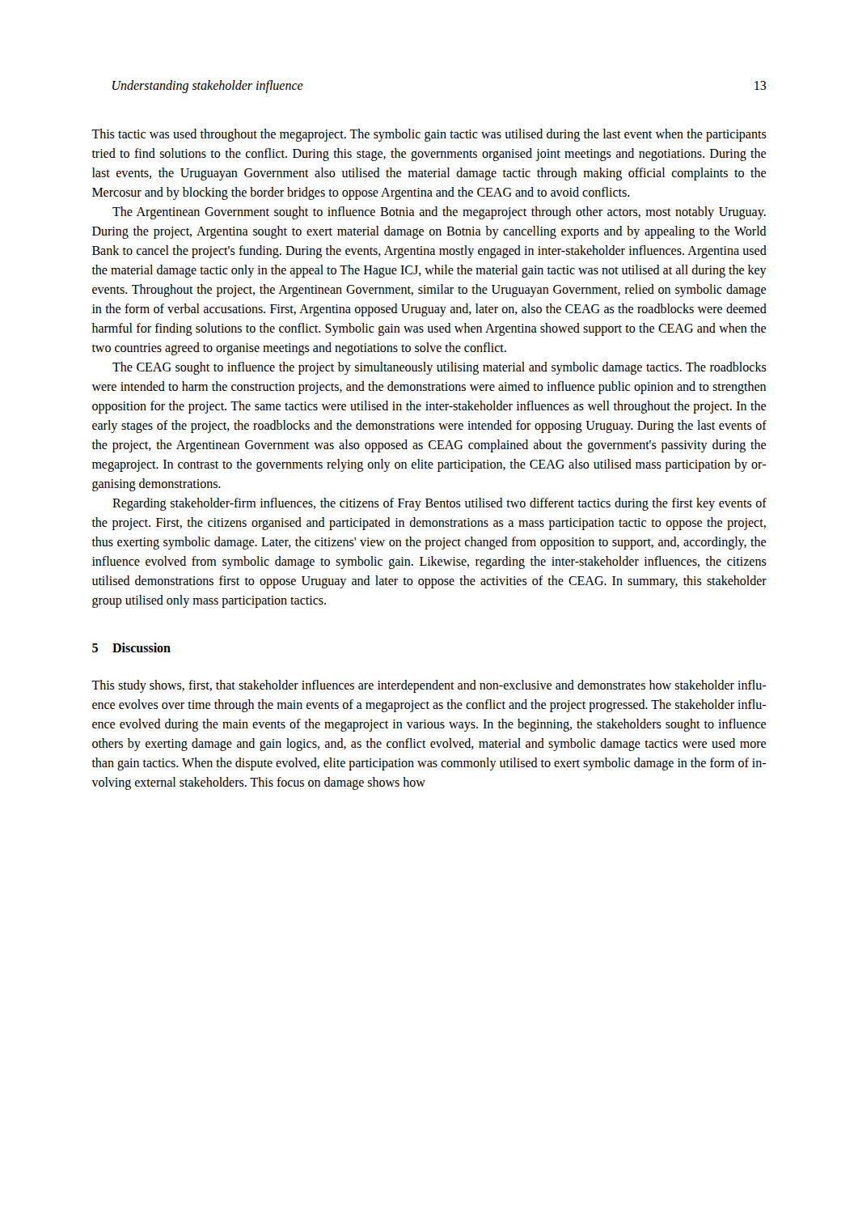Understanding stakeholder influence 13
This tactic was used throughout the megaproject. The symbolic gain tactic was utilised during the last event when the participants tried to find solutions to the conflict. During this stage, the governments organised joint meetings and negotiations. During the last events, the Uruguayan Government also utilised the material damage tactic through making official complaints to the Mercosur and by blocking the border bridges to oppose Argentina and the CEAG and to avoid conflicts.
The Argentinean Government sought to influence Botnia and the megaproject through other actors, most notably Uruguay. During the project, Argentina sought to exert material damage on Botnia by cancelling exports and by appealing to the World Bank to cancel the project's funding. During the events, Argentina mostly engaged in inter-stakeholder influences. Argentina used the material damage tactic only in the appeal to The Hague ICJ, while the material gain tactic was not utilised at all during the key events. Throughout the project, the Argentinean Government, similar to the Uruguayan Government, relied on symbolic damage in the form of verbal accusations. First, Argentina opposed Uruguay and, later on, also the CEAG as the roadblocks were deemed harmful for finding solutions to the conflict. Symbolic gain was used when Argentina showed support to the CEAG and when the two countries agreed to organise meetings and negotiations to solve the conflict.
The CEAG sought to influence the project by simultaneously utilising material and symbolic damage tactics. The roadblocks were intended to harm the construction projects, and the demonstrations were aimed to influence public opinion and to strengthen opposition for the project. The same tactics were utilised in the inter-stakeholder influences as well throughout the project. In the early stages of the project, the roadblocks and the demonstrations were intended for opposing Uruguay. During the last events of the project, the Argentinean Government was also opposed as CEAG complained about the government's passivity during the megaproject. In contrast to the governments relying only on elite participation, the CEAG also utilised mass participation by organising demonstrations.
Regarding stakeholder-firm influences, the citizens of Fray Bentos utilised two different tactics during the first key events of the project. First, the citizens organised and participated in demonstrations as a mass participation tactic to oppose the project, thus exerting symbolic damage. Later, the citizens' view on the project changed from opposition to support, and, accordingly, the influence evolved from symbolic damage to symbolic gain. Likewise, regarding the inter-stakeholder influences, the citizens utilised demonstrations first to oppose Uruguay and later to oppose the activities of the CEAG. In summary, this stakeholder group utilised only mass participation tactics.
5 Discussion
This study shows, first, that stakeholder influences are interdependent and non-exclusive and demonstrates how stakeholder influence evolves over time through the main events of a megaproject as the conflict and the project progressed. The stakeholder influence evolved during the main events of the megaproject in various ways. In the beginning, the stakeholders sought to influence others by exerting damage and gain logics, and, as the conflict evolved, material and symbolic damage tactics were used more than gain tactics. When the dispute evolved, elite participation was commonly utilised to exert symbolic damage in the form of involving external stakeholders. This focus on damage shows how